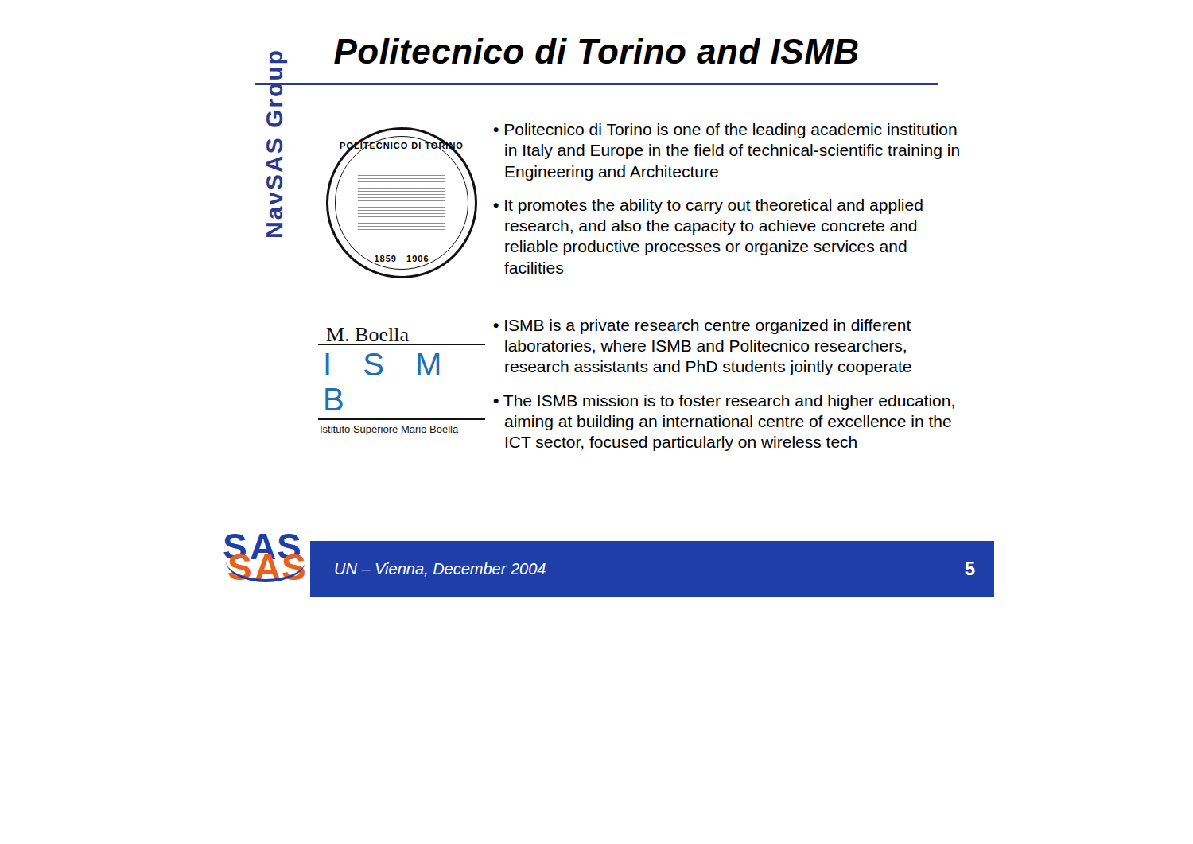Politecnico di Torino and ISMB
NavSAS Group
POLITECNICO DI TORINO
1859 1906
• Politecnico di Torino is one of the leading academic institution in Italy and Europe in the field of technical-scientific training in Engineering and Architecture
• It promotes the ability to carry out theoretical and applied research, and also the capacity to achieve concrete and reliable productive processes or organize services and facilities
M. Boella
I S M B
Istituto Superiore Mario Boella
• ISMB is a private research centre organized in different laboratories, where ISMB and Politecnico researchers, research assistants and PhD students jointly cooperate
• The ISMB mission is to foster research and higher education, aiming at building an international centre of excellence in the ICT sector, focused particularly on wireless tech
SAS SAS
UN – Vienna, December 2004
5